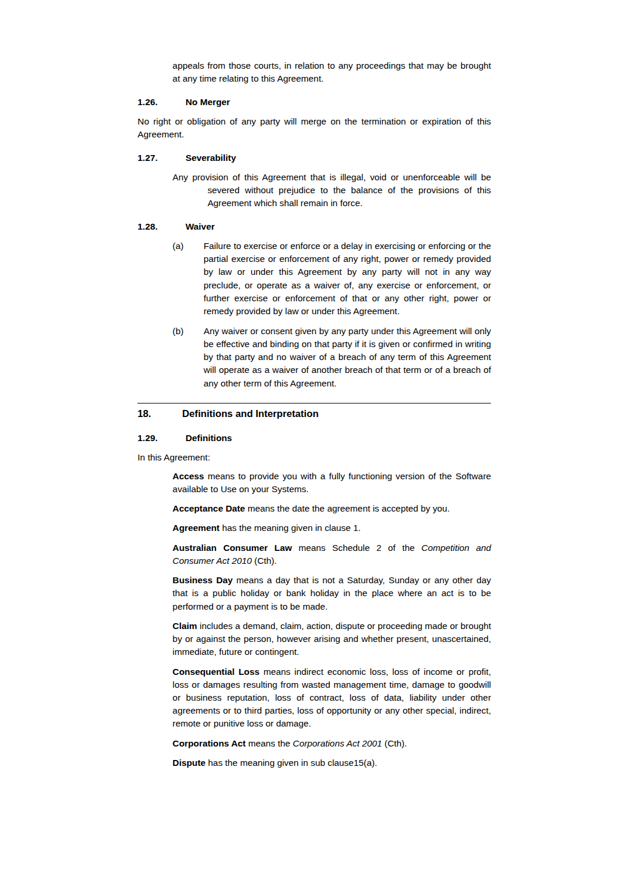appeals from those courts, in relation to any proceedings that may be brought at any time relating to this Agreement.
1.26. No Merger
No right or obligation of any party will merge on the termination or expiration of this Agreement.
1.27. Severability
Any provision of this Agreement that is illegal, void or unenforceable will be severed without prejudice to the balance of the provisions of this Agreement which shall remain in force.
1.28. Waiver
(a) Failure to exercise or enforce or a delay in exercising or enforcing or the partial exercise or enforcement of any right, power or remedy provided by law or under this Agreement by any party will not in any way preclude, or operate as a waiver of, any exercise or enforcement, or further exercise or enforcement of that or any other right, power or remedy provided by law or under this Agreement.
(b) Any waiver or consent given by any party under this Agreement will only be effective and binding on that party if it is given or confirmed in writing by that party and no waiver of a breach of any term of this Agreement will operate as a waiver of another breach of that term or of a breach of any other term of this Agreement.
18. Definitions and Interpretation
1.29. Definitions
In this Agreement:
Access means to provide you with a fully functioning version of the Software available to Use on your Systems.
Acceptance Date means the date the agreement is accepted by you.
Agreement has the meaning given in clause 1.
Australian Consumer Law means Schedule 2 of the Competition and Consumer Act 2010 (Cth).
Business Day means a day that is not a Saturday, Sunday or any other day that is a public holiday or bank holiday in the place where an act is to be performed or a payment is to be made.
Claim includes a demand, claim, action, dispute or proceeding made or brought by or against the person, however arising and whether present, unascertained, immediate, future or contingent.
Consequential Loss means indirect economic loss, loss of income or profit, loss or damages resulting from wasted management time, damage to goodwill or business reputation, loss of contract, loss of data, liability under other agreements or to third parties, loss of opportunity or any other special, indirect, remote or punitive loss or damage.
Corporations Act means the Corporations Act 2001 (Cth).
Dispute has the meaning given in sub clause15(a).